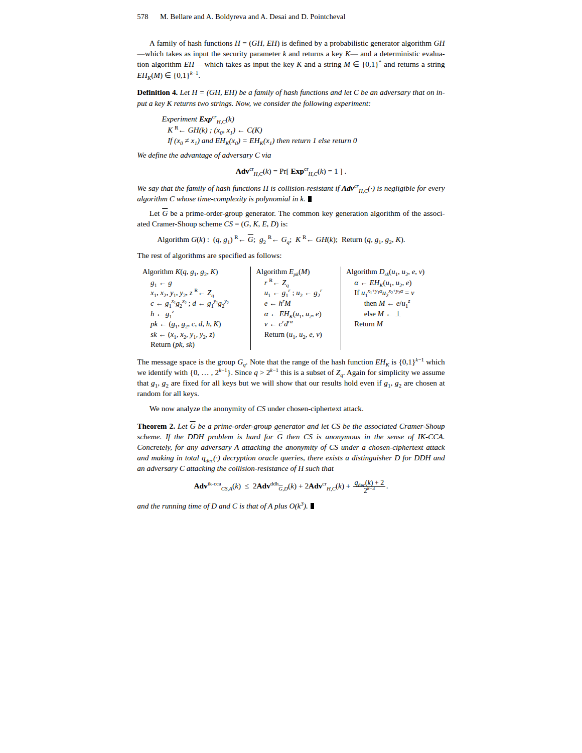578 M. Bellare and A. Boldyreva and A. Desai and D. Pointcheval
A family of hash functions H = (GH, EH) is defined by a probabilistic generator algorithm GH —which takes as input the security parameter k and returns a key K— and a deterministic evaluation algorithm EH —which takes as input the key K and a string M ∈ {0,1}* and returns a string EHK(M) ∈ {0,1}k−1.
Definition 4. Let H = (GH, EH) be a family of hash functions and let C be an adversary that on input a key K returns two strings. Now, we consider the following experiment:
Experiment ExpcrH,C(k) K R GH(k) ; (x0, x1) C(K) If (x0 ≠ x1) and EHK(x0) = EHK(x1) then return 1 else return 0
We define the advantage of adversary C via
AdvcrH,C(k) = Pr[ ExpcrH,C(k) = 1 ] .
We say that the family of hash functions H is collision-resistant if AdvcrH,C(·) is negligible for every algorithm C whose time-complexity is polynomial in k.
Let G be a prime-order-group generator. The common key generation algorithm of the associated Cramer-Shoup scheme CS = (G, K, E, D) is:
Algorithm G(k) : (q, g1) R G; g2 R Gq; K R GH(k); Return (q, g1, g2, K).
The rest of algorithms are specified as follows:
| Algorithm K ( q , g 1 , g 2 , K ) g 1 g x 1 , x 2 , y 1 , y 2 , z R Z q c g 1 x 1 g 2 x 2 ; d g 1 y 1 g 2 y 2 h g 1 z pk ( g 1 , g 2 , c , d , h , K ) sk ( x 1 , x 2 , y 1 , y 2 , z ) Return ( pk , sk ) | Algorithm E pk ( M ) r R Z q u 1 g 1 r ; u 2 g 2 r e h r M α EH K ( u 1 , u 2 , e ) v c r d rα Return ( u 1 , u 2 , e , v ) | Algorithm D sk ( u 1 , u 2 , e , v ) α EH K ( u 1 , u 2 , e ) If u 1 x 1 + y 1 α u 2 x 2 + y 2 α = v then M e / u 1 z else M ⊥ Return M |
The message space is the group Gq. Note that the range of the hash function EHK is {0,1}k−1 which we identify with {0, … , 2k−1}. Since q > 2k−1 this is a subset of Zq. Again for simplicity we assume that g1, g2 are fixed for all keys but we will show that our results hold even if g1, g2 are chosen at random for all keys.
We now analyze the anonymity of CS under chosen-ciphertext attack.
Theorem 2. Let G be a prime-order-group generator and let CS be the associated Cramer-Shoup scheme. If the DDH problem is hard for G then CS is anonymous in the sense of IK-CCA. Concretely, for any adversary A attacking the anonymity of CS under a chosen-ciphertext attack and making in total qdec(·) decryption oracle queries, there exists a distinguisher D for DDH and an adversary C attacking the collision-resistance of H such that
Advik-ccaCS,A(k) ≤ 2AdvddhG,D(k) + 2AdvcrH,C(k) + qdec(k) + 22k−3.
and the running time of D and C is that of A plus O(k3).